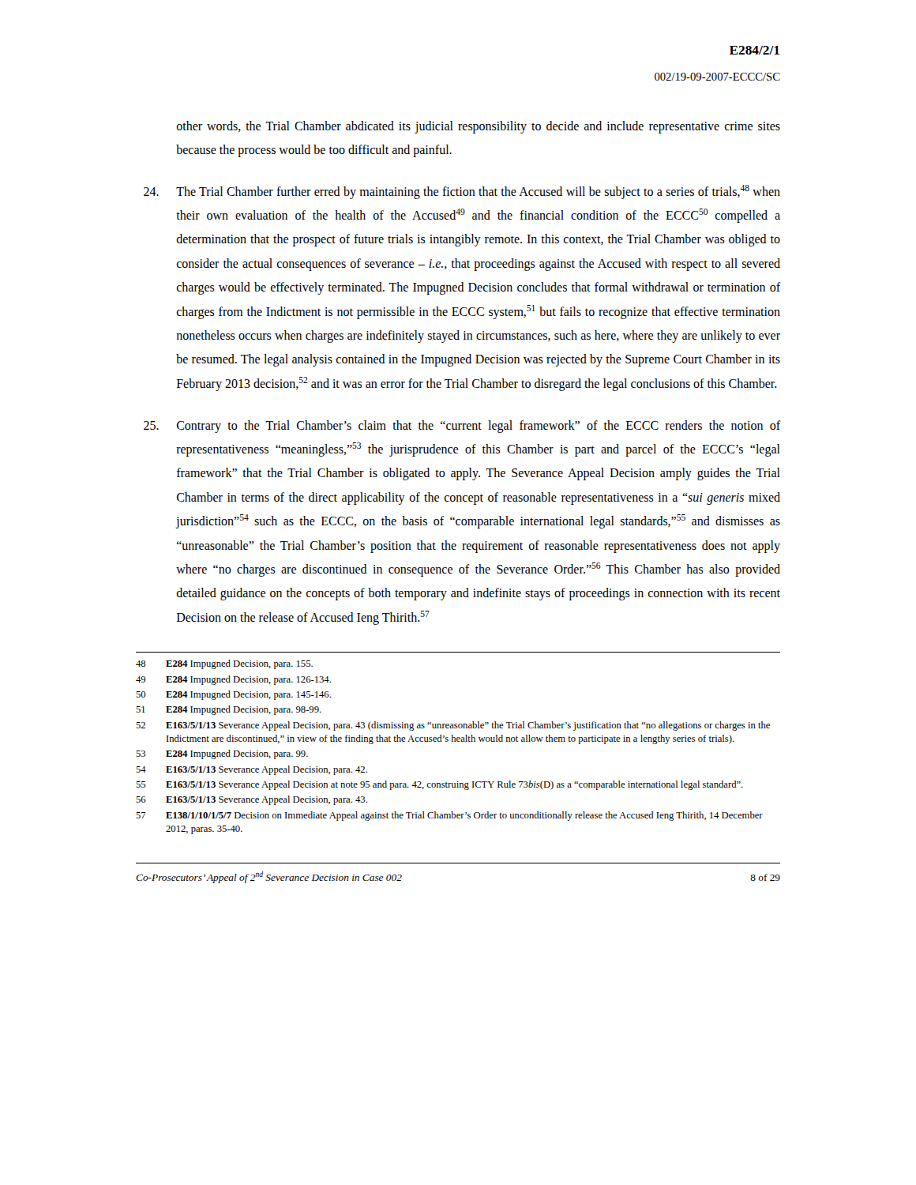E284/2/1
002/19-09-2007-ECCC/SC
other words, the Trial Chamber abdicated its judicial responsibility to decide and include representative crime sites because the process would be too difficult and painful.
24. The Trial Chamber further erred by maintaining the fiction that the Accused will be subject to a series of trials,48 when their own evaluation of the health of the Accused49 and the financial condition of the ECCC50 compelled a determination that the prospect of future trials is intangibly remote. In this context, the Trial Chamber was obliged to consider the actual consequences of severance – i.e., that proceedings against the Accused with respect to all severed charges would be effectively terminated. The Impugned Decision concludes that formal withdrawal or termination of charges from the Indictment is not permissible in the ECCC system,51 but fails to recognize that effective termination nonetheless occurs when charges are indefinitely stayed in circumstances, such as here, where they are unlikely to ever be resumed. The legal analysis contained in the Impugned Decision was rejected by the Supreme Court Chamber in its February 2013 decision,52 and it was an error for the Trial Chamber to disregard the legal conclusions of this Chamber.
25. Contrary to the Trial Chamber’s claim that the “current legal framework” of the ECCC renders the notion of representativeness “meaningless,”53 the jurisprudence of this Chamber is part and parcel of the ECCC’s “legal framework” that the Trial Chamber is obligated to apply. The Severance Appeal Decision amply guides the Trial Chamber in terms of the direct applicability of the concept of reasonable representativeness in a “sui generis mixed jurisdiction”54 such as the ECCC, on the basis of “comparable international legal standards,”55 and dismisses as “unreasonable” the Trial Chamber’s position that the requirement of reasonable representativeness does not apply where “no charges are discontinued in consequence of the Severance Order.”56 This Chamber has also provided detailed guidance on the concepts of both temporary and indefinite stays of proceedings in connection with its recent Decision on the release of Accused Ieng Thirith.57
| 48 | E284 Impugned Decision, para. 155. |
| 49 | E284 Impugned Decision, para. 126-134. |
| 50 | E284 Impugned Decision, para. 145-146. |
| 51 | E284 Impugned Decision, para. 98-99. |
| 52 | E163/5/1/13 Severance Appeal Decision, para. 43 (dismissing as “unreasonable” the Trial Chamber’s justification that “no allegations or charges in the Indictment are discontinued,” in view of the finding that the Accused’s health would not allow them to participate in a lengthy series of trials). |
| 53 | E284 Impugned Decision, para. 99. |
| 54 | E163/5/1/13 Severance Appeal Decision, para. 42. |
| 55 | E163/5/1/13 Severance Appeal Decision at note 95 and para. 42, construing ICTY Rule 73 bis (D) as a “comparable international legal standard”. |
| 56 | E163/5/1/13 Severance Appeal Decision, para. 43. |
| 57 | E138/1/10/1/5/7 Decision on Immediate Appeal against the Trial Chamber’s Order to unconditionally release the Accused Ieng Thirith, 14 December 2012, paras. 35-40. |
Co-Prosecutors’ Appeal of 2nd Severance Decision in Case 002 8 of 29